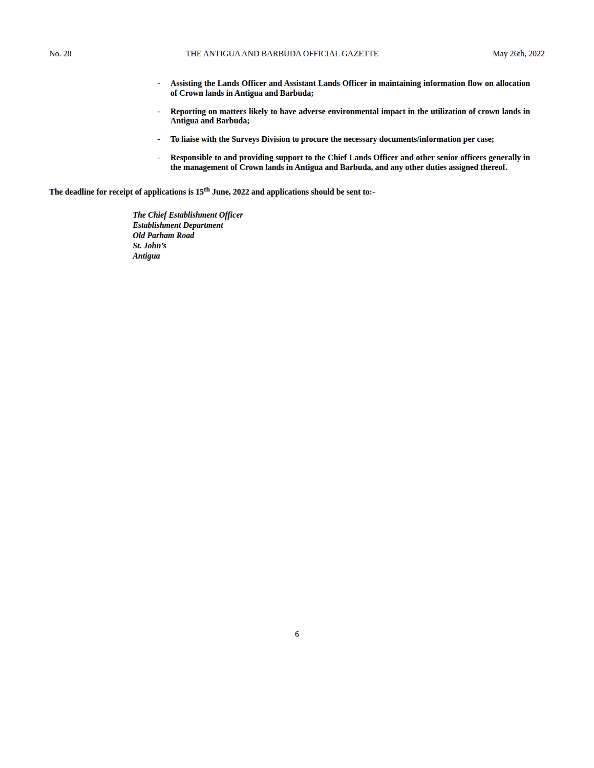No. 28
THE ANTIGUA AND BARBUDA OFFICIAL GAZETTE
May 26th, 2022
-
Assisting the Lands Officer and Assistant Lands Officer in maintaining information flow on allocation of Crown lands in Antigua and Barbuda;
-
Reporting on matters likely to have adverse environmental impact in the utilization of crown lands in Antigua and Barbuda;
-
To liaise with the Surveys Division to procure the necessary documents/information per case;
-
Responsible to and providing support to the Chief Lands Officer and other senior officers generally in the management of Crown lands in Antigua and Barbuda, and any other duties assigned thereof.
The deadline for receipt of applications is 15th June, 2022 and applications should be sent to:-
The Chief Establishment Officer
Establishment Department
Old Parham Road
St. John’s
Antigua
6